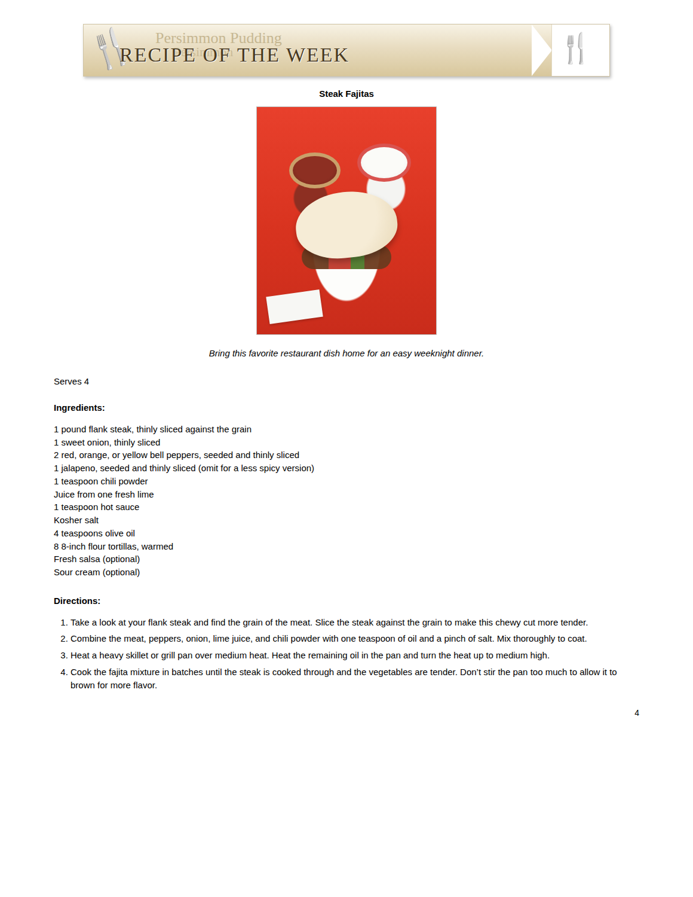🍴 Persimmon Pudding Persimmon RECIPE OF THE WEEK 🍴
Steak Fajitas
Bring this favorite restaurant dish home for an easy weeknight dinner.
Serves 4
Ingredients:
1 pound flank steak, thinly sliced against the grain
1 sweet onion, thinly sliced
2 red, orange, or yellow bell peppers, seeded and thinly sliced
1 jalapeno, seeded and thinly sliced (omit for a less spicy version)
1 teaspoon chili powder
Juice from one fresh lime
1 teaspoon hot sauce
Kosher salt
4 teaspoons olive oil
8 8-inch flour tortillas, warmed
Fresh salsa (optional)
Sour cream (optional)
Directions:
Take a look at your flank steak and find the grain of the meat. Slice the steak against the grain to make this chewy cut more tender.
Combine the meat, peppers, onion, lime juice, and chili powder with one teaspoon of oil and a pinch of salt. Mix thoroughly to coat.
Heat a heavy skillet or grill pan over medium heat. Heat the remaining oil in the pan and turn the heat up to medium high.
Cook the fajita mixture in batches until the steak is cooked through and the vegetables are tender. Don’t stir the pan too much to allow it to brown for more flavor.
4